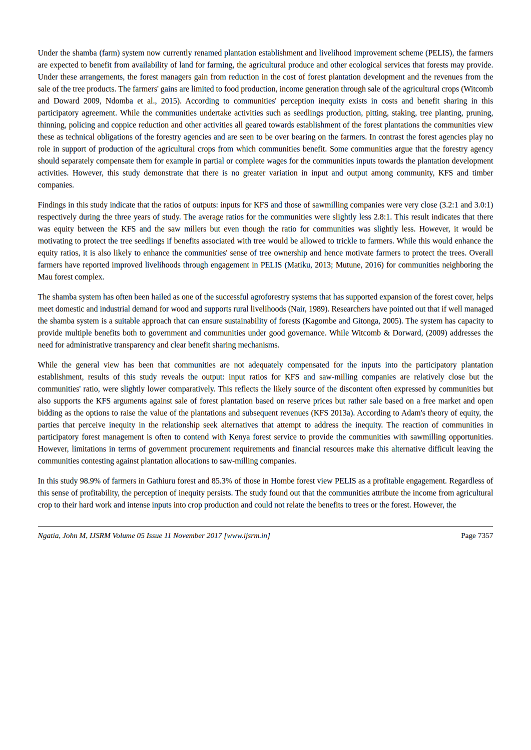Under the shamba (farm) system now currently renamed plantation establishment and livelihood improvement scheme (PELIS), the farmers are expected to benefit from availability of land for farming, the agricultural produce and other ecological services that forests may provide. Under these arrangements, the forest managers gain from reduction in the cost of forest plantation development and the revenues from the sale of the tree products. The farmers' gains are limited to food production, income generation through sale of the agricultural crops (Witcomb and Doward 2009, Ndomba et al., 2015). According to communities' perception inequity exists in costs and benefit sharing in this participatory agreement. While the communities undertake activities such as seedlings production, pitting, staking, tree planting, pruning, thinning, policing and coppice reduction and other activities all geared towards establishment of the forest plantations the communities view these as technical obligations of the forestry agencies and are seen to be over bearing on the farmers. In contrast the forest agencies play no role in support of production of the agricultural crops from which communities benefit. Some communities argue that the forestry agency should separately compensate them for example in partial or complete wages for the communities inputs towards the plantation development activities. However, this study demonstrate that there is no greater variation in input and output among community, KFS and timber companies.
Findings in this study indicate that the ratios of outputs: inputs for KFS and those of sawmilling companies were very close (3.2:1 and 3.0:1) respectively during the three years of study. The average ratios for the communities were slightly less 2.8:1. This result indicates that there was equity between the KFS and the saw millers but even though the ratio for communities was slightly less. However, it would be motivating to protect the tree seedlings if benefits associated with tree would be allowed to trickle to farmers. While this would enhance the equity ratios, it is also likely to enhance the communities' sense of tree ownership and hence motivate farmers to protect the trees. Overall farmers have reported improved livelihoods through engagement in PELIS (Matiku, 2013; Mutune, 2016) for communities neighboring the Mau forest complex.
The shamba system has often been hailed as one of the successful agroforestry systems that has supported expansion of the forest cover, helps meet domestic and industrial demand for wood and supports rural livelihoods (Nair, 1989). Researchers have pointed out that if well managed the shamba system is a suitable approach that can ensure sustainability of forests (Kagombe and Gitonga, 2005). The system has capacity to provide multiple benefits both to government and communities under good governance. While Witcomb & Dorward, (2009) addresses the need for administrative transparency and clear benefit sharing mechanisms.
While the general view has been that communities are not adequately compensated for the inputs into the participatory plantation establishment, results of this study reveals the output: input ratios for KFS and saw-milling companies are relatively close but the communities' ratio, were slightly lower comparatively. This reflects the likely source of the discontent often expressed by communities but also supports the KFS arguments against sale of forest plantation based on reserve prices but rather sale based on a free market and open bidding as the options to raise the value of the plantations and subsequent revenues (KFS 2013a). According to Adam's theory of equity, the parties that perceive inequity in the relationship seek alternatives that attempt to address the inequity. The reaction of communities in participatory forest management is often to contend with Kenya forest service to provide the communities with sawmilling opportunities. However, limitations in terms of government procurement requirements and financial resources make this alternative difficult leaving the communities contesting against plantation allocations to saw-milling companies.
In this study 98.9% of farmers in Gathiuru forest and 85.3% of those in Hombe forest view PELIS as a profitable engagement. Regardless of this sense of profitability, the perception of inequity persists. The study found out that the communities attribute the income from agricultural crop to their hard work and intense inputs into crop production and could not relate the benefits to trees or the forest. However, the
Ngatia, John M, IJSRM Volume 05 Issue 11 November 2017 [www.ijsrm.in] Page 7357